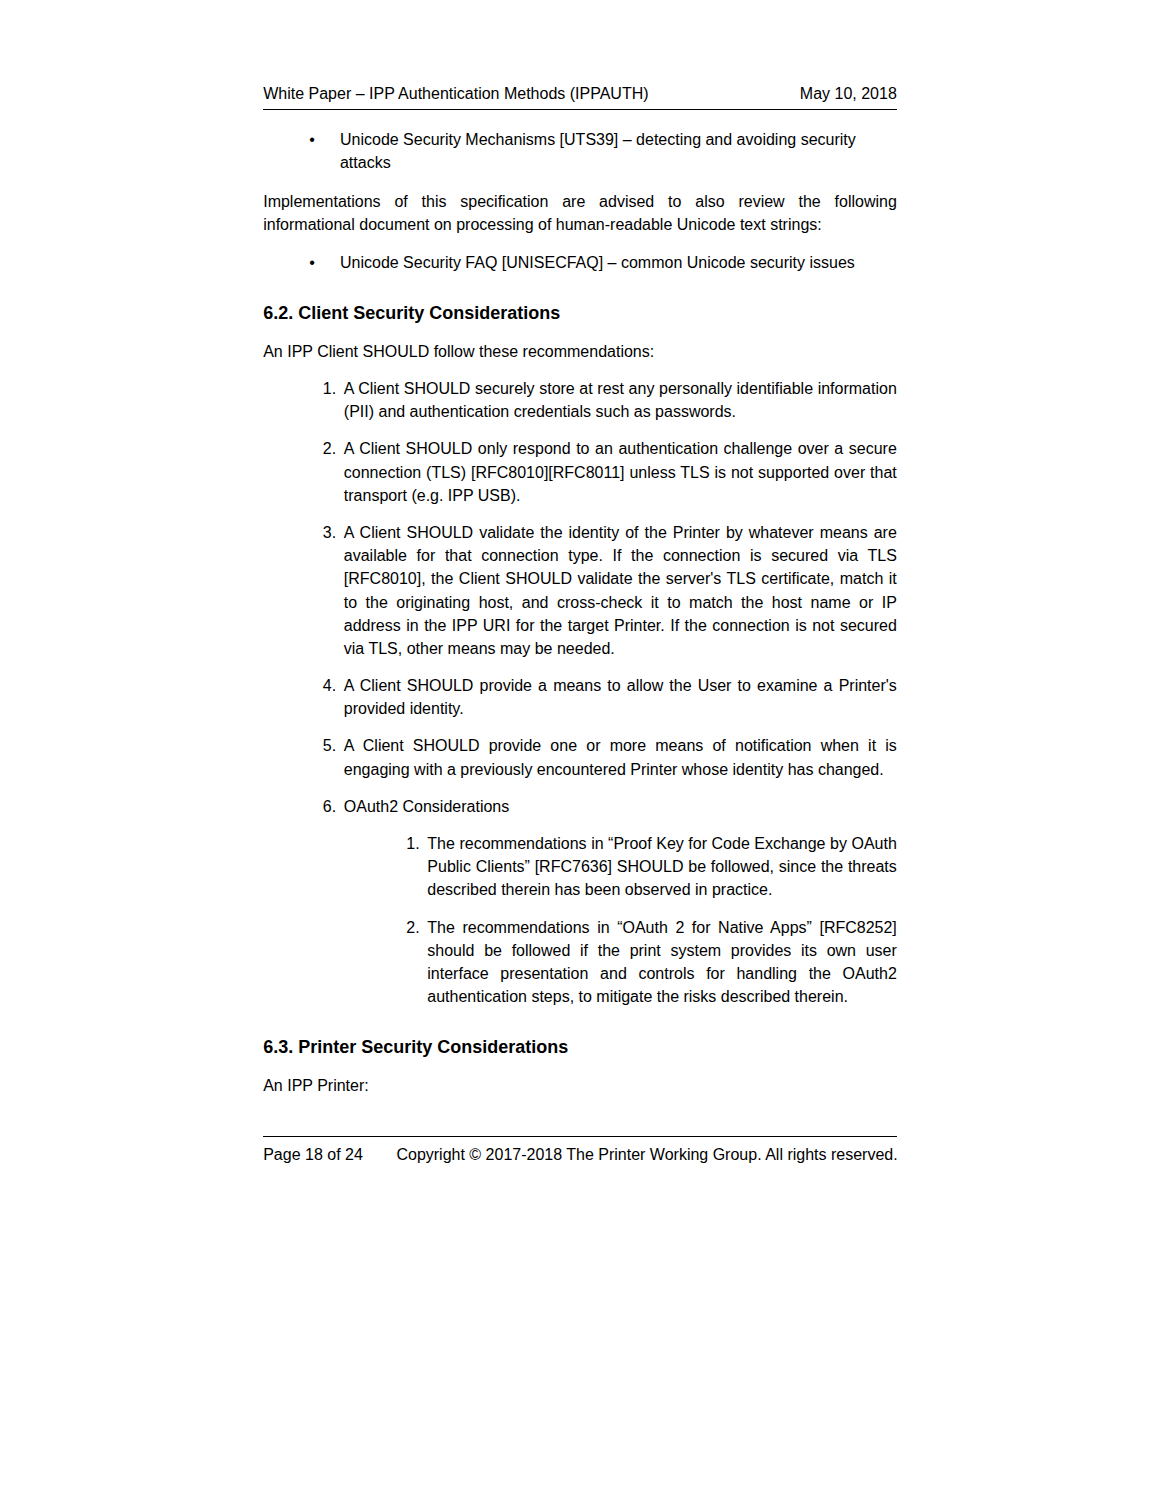White Paper – IPP Authentication Methods (IPPAUTH) May 10, 2018
Unicode Security Mechanisms [UTS39] – detecting and avoiding security attacks
Implementations of this specification are advised to also review the following informational document on processing of human-readable Unicode text strings:
Unicode Security FAQ [UNISECFAQ] – common Unicode security issues
6.2. Client Security Considerations
An IPP Client SHOULD follow these recommendations:
A Client SHOULD securely store at rest any personally identifiable information (PII) and authentication credentials such as passwords.
A Client SHOULD only respond to an authentication challenge over a secure connection (TLS) [RFC8010][RFC8011] unless TLS is not supported over that transport (e.g. IPP USB).
A Client SHOULD validate the identity of the Printer by whatever means are available for that connection type. If the connection is secured via TLS [RFC8010], the Client SHOULD validate the server's TLS certificate, match it to the originating host, and cross-check it to match the host name or IP address in the IPP URI for the target Printer. If the connection is not secured via TLS, other means may be needed.
A Client SHOULD provide a means to allow the User to examine a Printer's provided identity.
A Client SHOULD provide one or more means of notification when it is engaging with a previously encountered Printer whose identity has changed.
OAuth2 Considerations
The recommendations in “Proof Key for Code Exchange by OAuth Public Clients” [RFC7636] SHOULD be followed, since the threats described therein has been observed in practice.
The recommendations in “OAuth 2 for Native Apps” [RFC8252] should be followed if the print system provides its own user interface presentation and controls for handling the OAuth2 authentication steps, to mitigate the risks described therein.
6.3. Printer Security Considerations
An IPP Printer:
Page 18 of 24 Copyright © 2017-2018 The Printer Working Group. All rights reserved.